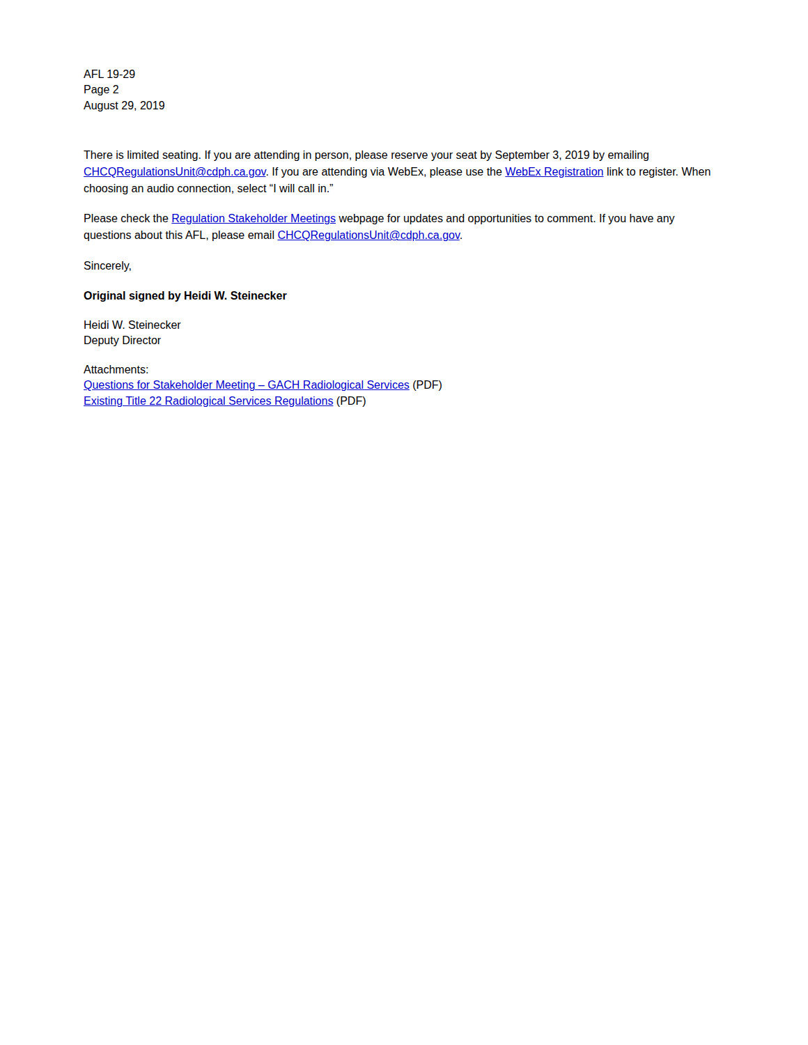AFL 19-29
Page 2
August 29, 2019
There is limited seating. If you are attending in person, please reserve your seat by September 3, 2019 by emailing CHCQRegulationsUnit@cdph.ca.gov. If you are attending via WebEx, please use the WebEx Registration link to register. When choosing an audio connection, select “I will call in.”
Please check the Regulation Stakeholder Meetings webpage for updates and opportunities to comment. If you have any questions about this AFL, please email CHCQRegulationsUnit@cdph.ca.gov.
Sincerely,
Original signed by Heidi W. Steinecker
Heidi W. Steinecker
Deputy Director
Attachments:
Questions for Stakeholder Meeting – GACH Radiological Services (PDF)
Existing Title 22 Radiological Services Regulations (PDF)